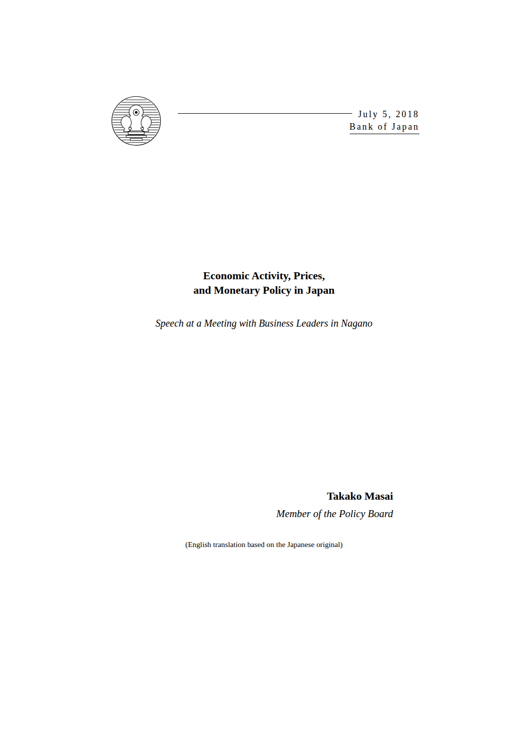July 5, 2018
Bank of Japan
Economic Activity, Prices,
and Monetary Policy in Japan
Speech at a Meeting with Business Leaders in Nagano
Takako Masai
Member of the Policy Board
(English translation based on the Japanese original)